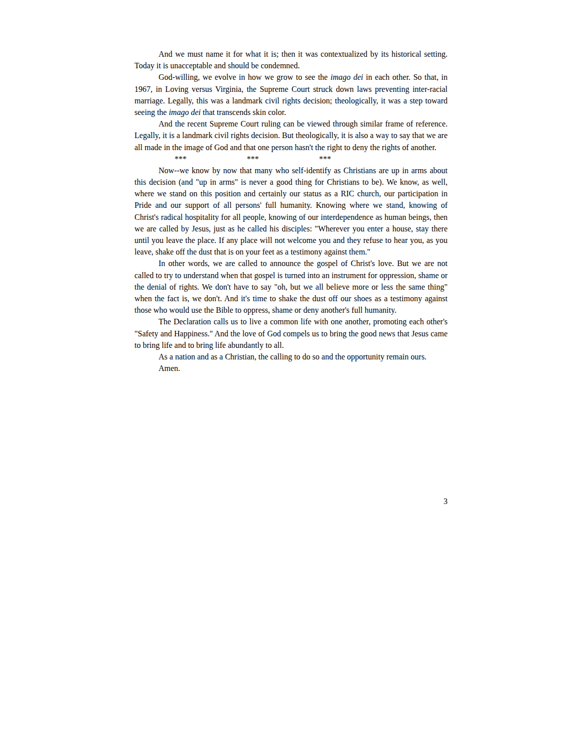And we must name it for what it is; then it was contextualized by its historical setting. Today it is unacceptable and should be condemned.
God-willing, we evolve in how we grow to see the imago dei in each other. So that, in 1967, in Loving versus Virginia, the Supreme Court struck down laws preventing inter-racial marriage. Legally, this was a landmark civil rights decision; theologically, it was a step toward seeing the imago dei that transcends skin color.
And the recent Supreme Court ruling can be viewed through similar frame of reference. Legally, it is a landmark civil rights decision. But theologically, it is also a way to say that we are all made in the image of God and that one person hasn't the right to deny the rights of another.
*** *** ***
Now--we know by now that many who self-identify as Christians are up in arms about this decision (and "up in arms" is never a good thing for Christians to be). We know, as well, where we stand on this position and certainly our status as a RIC church, our participation in Pride and our support of all persons' full humanity. Knowing where we stand, knowing of Christ's radical hospitality for all people, knowing of our interdependence as human beings, then we are called by Jesus, just as he called his disciples: "Wherever you enter a house, stay there until you leave the place. If any place will not welcome you and they refuse to hear you, as you leave, shake off the dust that is on your feet as a testimony against them."
In other words, we are called to announce the gospel of Christ's love. But we are not called to try to understand when that gospel is turned into an instrument for oppression, shame or the denial of rights. We don't have to say "oh, but we all believe more or less the same thing" when the fact is, we don't. And it's time to shake the dust off our shoes as a testimony against those who would use the Bible to oppress, shame or deny another's full humanity.
The Declaration calls us to live a common life with one another, promoting each other's "Safety and Happiness." And the love of God compels us to bring the good news that Jesus came to bring life and to bring life abundantly to all.
As a nation and as a Christian, the calling to do so and the opportunity remain ours.
Amen.
3